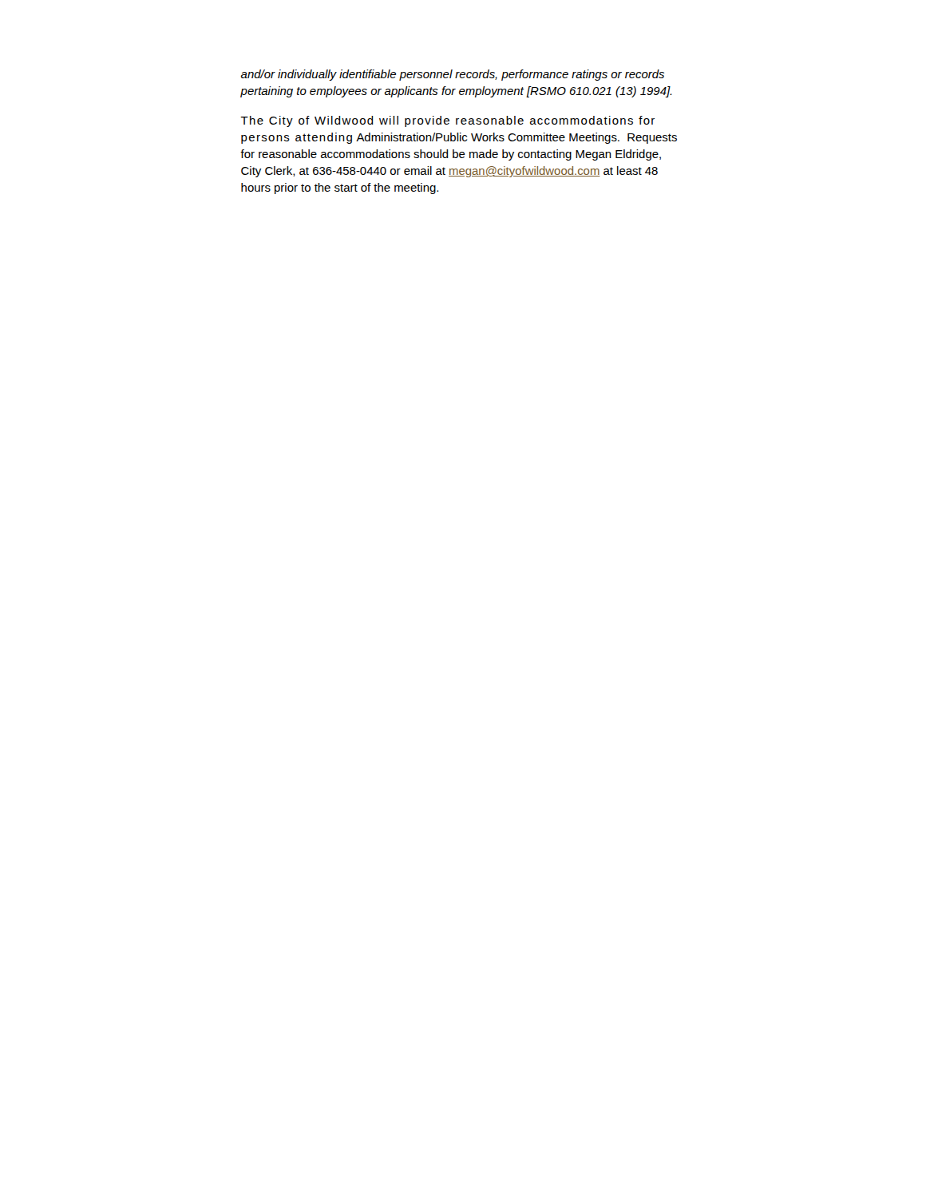and/or individually identifiable personnel records, performance ratings or records pertaining to employees or applicants for employment [RSMO 610.021 (13) 1994].
The City of Wildwood will provide reasonable accommodations for persons attending Administration/Public Works Committee Meetings. Requests for reasonable accommodations should be made by contacting Megan Eldridge, City Clerk, at 636-458-0440 or email at megan@cityofwildwood.com at least 48 hours prior to the start of the meeting.